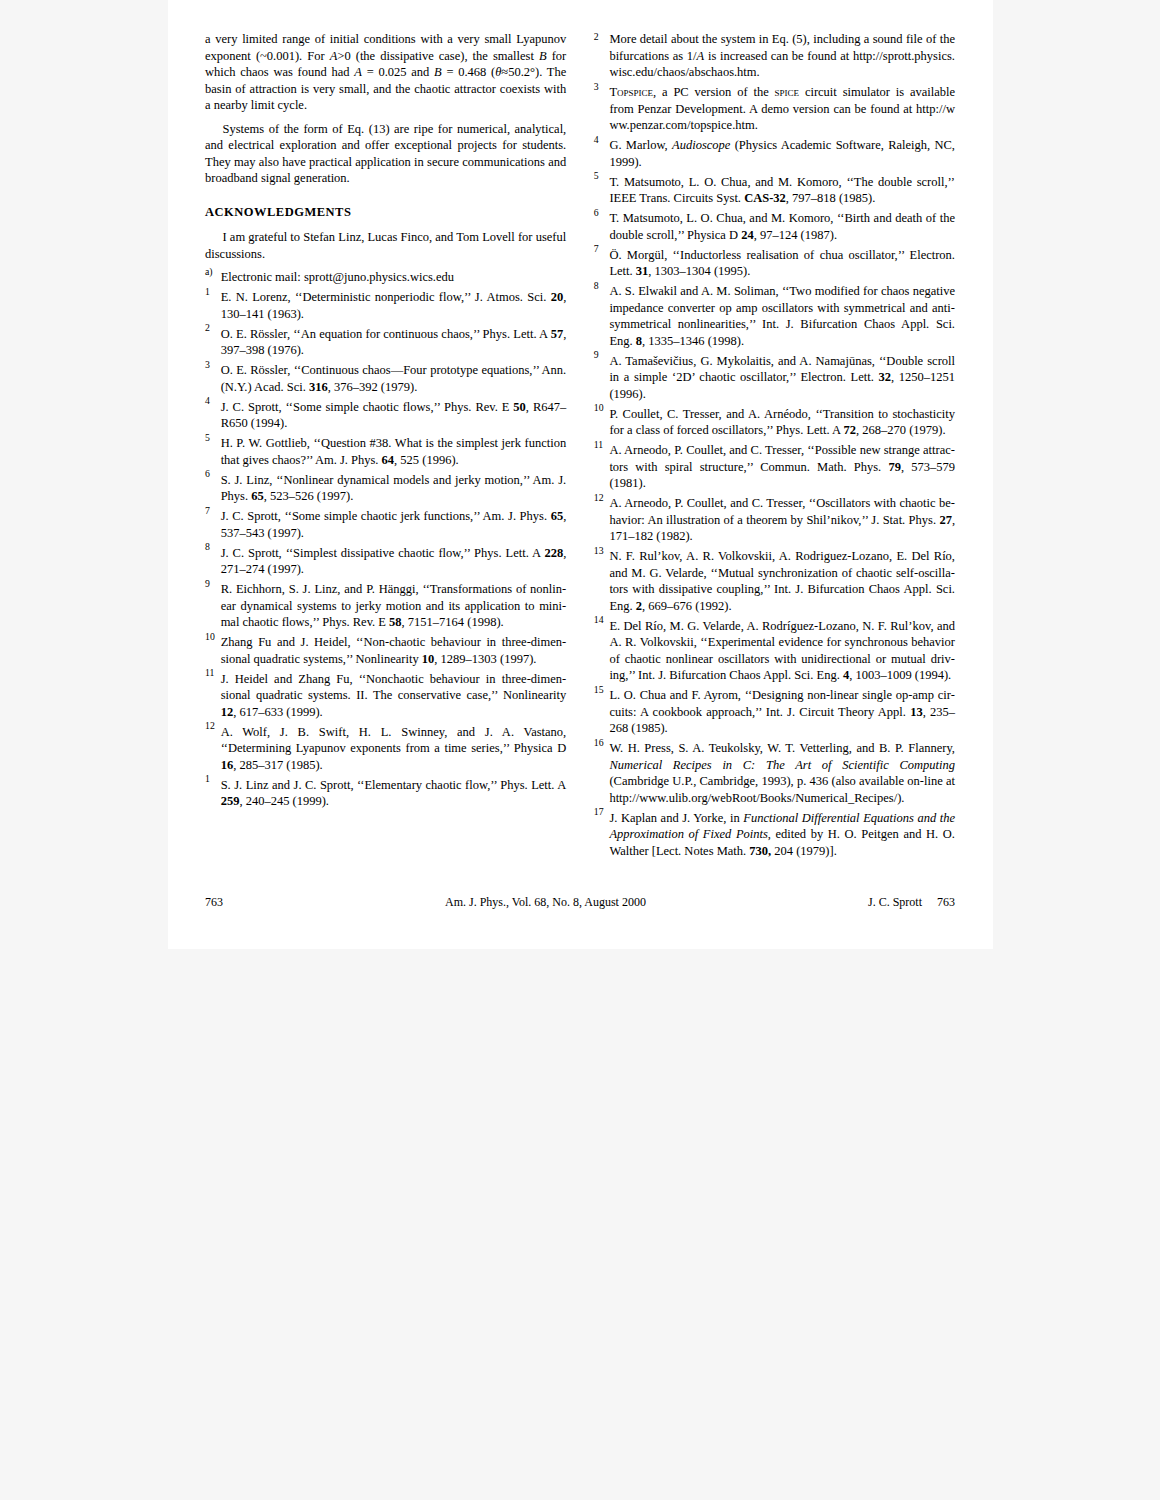a very limited range of initial conditions with a very small Lyapunov exponent (~0.001). For A>0 (the dissipative case), the smallest B for which chaos was found had A = 0.025 and B = 0.468 (θ≈50.2°). The basin of attraction is very small, and the chaotic attractor coexists with a nearby limit cycle.
Systems of the form of Eq. (13) are ripe for numerical, analytical, and electrical exploration and offer exceptional projects for students. They may also have practical application in secure communications and broadband signal generation.
ACKNOWLEDGMENTS
I am grateful to Stefan Linz, Lucas Finco, and Tom Lovell for useful discussions.
a) Electronic mail: sprott@juno.physics.wics.edu
E. N. Lorenz, ‘‘Deterministic nonperiodic flow,’’ J. Atmos. Sci. 20, 130–141 (1963).
O. E. Rössler, ‘‘An equation for continuous chaos,’’ Phys. Lett. A 57, 397–398 (1976).
O. E. Rössler, ‘‘Continuous chaos—Four prototype equations,’’ Ann. (N.Y.) Acad. Sci. 316, 376–392 (1979).
J. C. Sprott, ‘‘Some simple chaotic flows,’’ Phys. Rev. E 50, R647–R650 (1994).
H. P. W. Gottlieb, ‘‘Question #38. What is the simplest jerk function that gives chaos?’’ Am. J. Phys. 64, 525 (1996).
S. J. Linz, ‘‘Nonlinear dynamical models and jerky motion,’’ Am. J. Phys. 65, 523–526 (1997).
J. C. Sprott, ‘‘Some simple chaotic jerk functions,’’ Am. J. Phys. 65, 537–543 (1997).
J. C. Sprott, ‘‘Simplest dissipative chaotic flow,’’ Phys. Lett. A 228, 271–274 (1997).
R. Eichhorn, S. J. Linz, and P. Hänggi, ‘‘Transformations of nonlinear dynamical systems to jerky motion and its application to minimal chaotic flows,’’ Phys. Rev. E 58, 7151–7164 (1998).
Zhang Fu and J. Heidel, ‘‘Non-chaotic behaviour in three-dimensional quadratic systems,’’ Nonlinearity 10, 1289–1303 (1997).
J. Heidel and Zhang Fu, ‘‘Nonchaotic behaviour in three-dimensional quadratic systems. II. The conservative case,’’ Nonlinearity 12, 617–633 (1999).
A. Wolf, J. B. Swift, H. L. Swinney, and J. A. Vastano, ‘‘Determining Lyapunov exponents from a time series,’’ Physica D 16, 285–317 (1985).
S. J. Linz and J. C. Sprott, ‘‘Elementary chaotic flow,’’ Phys. Lett. A 259, 240–245 (1999).
More detail about the system in Eq. (5), including a sound file of the bifurcations as 1/A is increased can be found at http://sprott.physics.wisc.edu/chaos/abschaos.htm.
Topspice, a PC version of the spice circuit simulator is available from Penzar Development. A demo version can be found at http://www.penzar.com/topspice.htm.
G. Marlow, Audioscope (Physics Academic Software, Raleigh, NC, 1999).
T. Matsumoto, L. O. Chua, and M. Komoro, ‘‘The double scroll,’’ IEEE Trans. Circuits Syst. CAS-32, 797–818 (1985).
T. Matsumoto, L. O. Chua, and M. Komoro, ‘‘Birth and death of the double scroll,’’ Physica D 24, 97–124 (1987).
Ö. Morgül, ‘‘Inductorless realisation of chua oscillator,’’ Electron. Lett. 31, 1303–1304 (1995).
A. S. Elwakil and A. M. Soliman, ‘‘Two modified for chaos negative impedance converter op amp oscillators with symmetrical and antisymmetrical nonlinearities,’’ Int. J. Bifurcation Chaos Appl. Sci. Eng. 8, 1335–1346 (1998).
A. Tamaševičius, G. Mykolaitis, and A. Namajūnas, ‘‘Double scroll in a simple ‘2D’ chaotic oscillator,’’ Electron. Lett. 32, 1250–1251 (1996).
P. Coullet, C. Tresser, and A. Arnéodo, ‘‘Transition to stochasticity for a class of forced oscillators,’’ Phys. Lett. A 72, 268–270 (1979).
A. Arneodo, P. Coullet, and C. Tresser, ‘‘Possible new strange attractors with spiral structure,’’ Commun. Math. Phys. 79, 573–579 (1981).
A. Arneodo, P. Coullet, and C. Tresser, ‘‘Oscillators with chaotic behavior: An illustration of a theorem by Shil’nikov,’’ J. Stat. Phys. 27, 171–182 (1982).
N. F. Rul’kov, A. R. Volkovskii, A. Rodriguez-Lozano, E. Del Río, and M. G. Velarde, ‘‘Mutual synchronization of chaotic self-oscillators with dissipative coupling,’’ Int. J. Bifurcation Chaos Appl. Sci. Eng. 2, 669–676 (1992).
E. Del Río, M. G. Velarde, A. Rodríguez-Lozano, N. F. Rul’kov, and A. R. Volkovskii, ‘‘Experimental evidence for synchronous behavior of chaotic nonlinear oscillators with unidirectional or mutual driving,’’ Int. J. Bifurcation Chaos Appl. Sci. Eng. 4, 1003–1009 (1994).
L. O. Chua and F. Ayrom, ‘‘Designing non-linear single op-amp circuits: A cookbook approach,’’ Int. J. Circuit Theory Appl. 13, 235–268 (1985).
W. H. Press, S. A. Teukolsky, W. T. Vetterling, and B. P. Flannery, Numerical Recipes in C: The Art of Scientific Computing (Cambridge U.P., Cambridge, 1993), p. 436 (also available on-line at http://www.ulib.org/webRoot/Books/Numerical_Recipes/).
J. Kaplan and J. Yorke, in Functional Differential Equations and the Approximation of Fixed Points, edited by H. O. Peitgen and H. O. Walther [Lect. Notes Math. 730, 204 (1979)].
763
Am. J. Phys., Vol. 68, No. 8, August 2000
J. C. Sprott 763